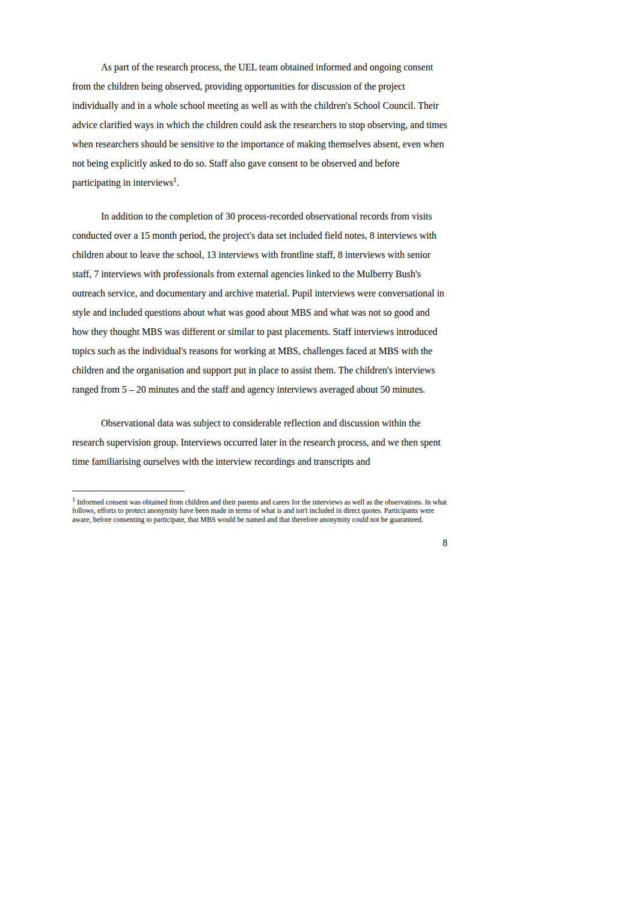As part of the research process, the UEL team obtained informed and ongoing consent from the children being observed, providing opportunities for discussion of the project individually and in a whole school meeting as well as with the children's School Council. Their advice clarified ways in which the children could ask the researchers to stop observing, and times when researchers should be sensitive to the importance of making themselves absent, even when not being explicitly asked to do so. Staff also gave consent to be observed and before participating in interviews1.
In addition to the completion of 30 process-recorded observational records from visits conducted over a 15 month period, the project's data set included field notes, 8 interviews with children about to leave the school, 13 interviews with frontline staff, 8 interviews with senior staff, 7 interviews with professionals from external agencies linked to the Mulberry Bush's outreach service, and documentary and archive material. Pupil interviews were conversational in style and included questions about what was good about MBS and what was not so good and how they thought MBS was different or similar to past placements. Staff interviews introduced topics such as the individual's reasons for working at MBS, challenges faced at MBS with the children and the organisation and support put in place to assist them. The children's interviews ranged from 5 – 20 minutes and the staff and agency interviews averaged about 50 minutes.
Observational data was subject to considerable reflection and discussion within the research supervision group. Interviews occurred later in the research process, and we then spent time familiarising ourselves with the interview recordings and transcripts and
1 Informed consent was obtained from children and their parents and carers for the interviews as well as the observations. In what follows, efforts to protect anonymity have been made in terms of what is and isn't included in direct quotes. Participants were aware, before consenting to participate, that MBS would be named and that therefore anonymity could not be guaranteed.
8